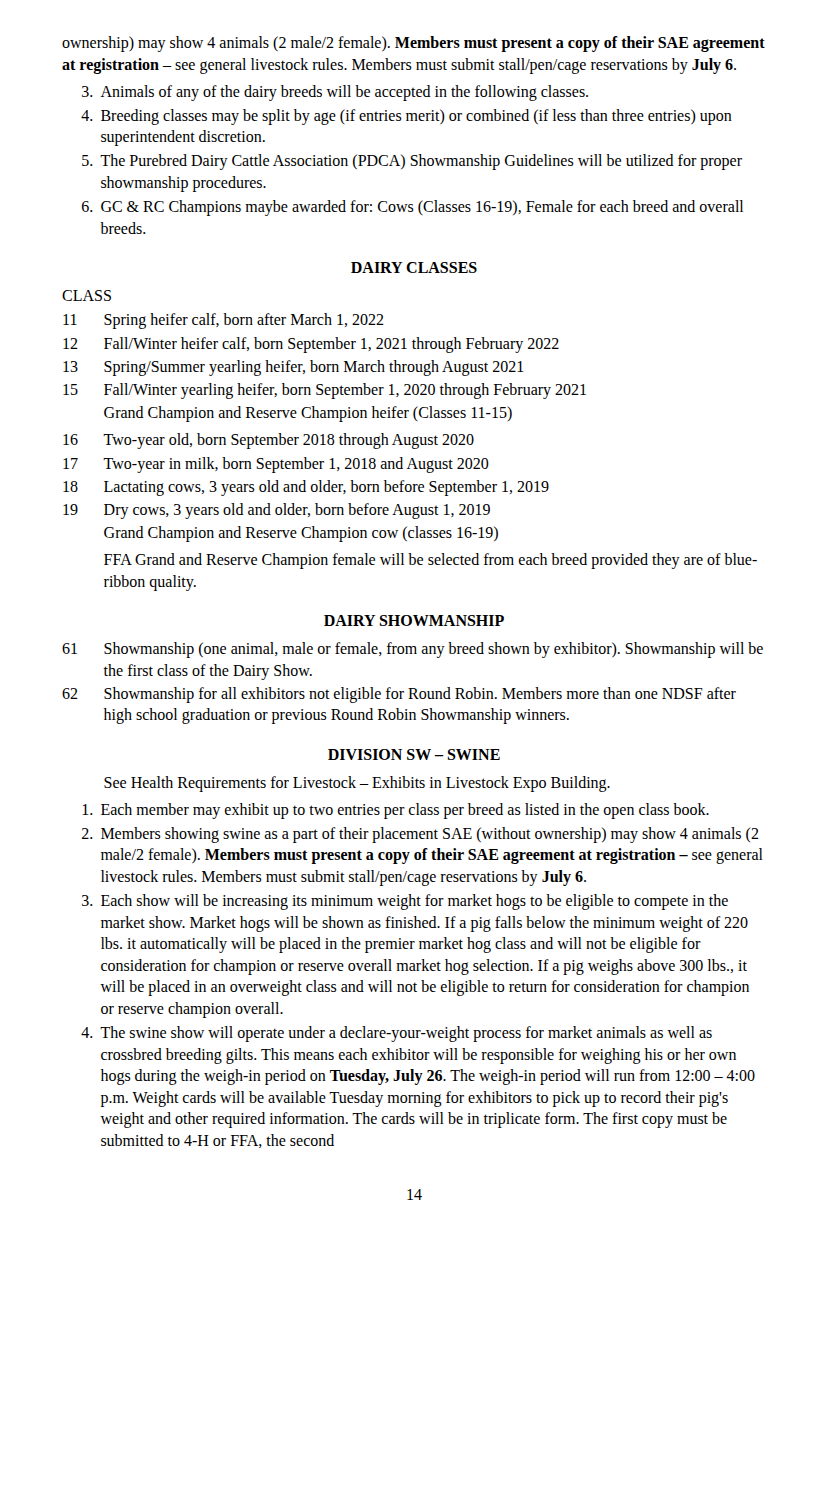ownership) may show 4 animals (2 male/2 female). Members must present a copy of their SAE agreement at registration – see general livestock rules. Members must submit stall/pen/cage reservations by July 6.
Animals of any of the dairy breeds will be accepted in the following classes.
Breeding classes may be split by age (if entries merit) or combined (if less than three entries) upon superintendent discretion.
The Purebred Dairy Cattle Association (PDCA) Showmanship Guidelines will be utilized for proper showmanship procedures.
GC & RC Champions maybe awarded for: Cows (Classes 16-19), Female for each breed and overall breeds.
Dairy Classes
Class
11 Spring heifer calf, born after March 1, 2022
12 Fall/Winter heifer calf, born September 1, 2021 through February 2022
13 Spring/Summer yearling heifer, born March through August 2021
15 Fall/Winter yearling heifer, born September 1, 2020 through February 2021
Grand Champion and Reserve Champion heifer (Classes 11-15)
16 Two-year old, born September 2018 through August 2020
17 Two-year in milk, born September 1, 2018 and August 2020
18 Lactating cows, 3 years old and older, born before September 1, 2019
19 Dry cows, 3 years old and older, born before August 1, 2019
Grand Champion and Reserve Champion cow (classes 16-19)
FFA Grand and Reserve Champion female will be selected from each breed provided they are of blue-ribbon quality.
Dairy Showmanship
61 Showmanship (one animal, male or female, from any breed shown by exhibitor). Showmanship will be the first class of the Dairy Show.
62 Showmanship for all exhibitors not eligible for Round Robin. Members more than one NDSF after high school graduation or previous Round Robin Showmanship winners.
Division SW – Swine
See Health Requirements for Livestock – Exhibits in Livestock Expo Building.
Each member may exhibit up to two entries per class per breed as listed in the open class book.
Members showing swine as a part of their placement SAE (without ownership) may show 4 animals (2 male/2 female). Members must present a copy of their SAE agreement at registration – see general livestock rules. Members must submit stall/pen/cage reservations by July 6.
Each show will be increasing its minimum weight for market hogs to be eligible to compete in the market show. Market hogs will be shown as finished. If a pig falls below the minimum weight of 220 lbs. it automatically will be placed in the premier market hog class and will not be eligible for consideration for champion or reserve overall market hog selection. If a pig weighs above 300 lbs., it will be placed in an overweight class and will not be eligible to return for consideration for champion or reserve champion overall.
The swine show will operate under a declare-your-weight process for market animals as well as crossbred breeding gilts. This means each exhibitor will be responsible for weighing his or her own hogs during the weigh-in period on Tuesday, July 26. The weigh-in period will run from 12:00 – 4:00 p.m. Weight cards will be available Tuesday morning for exhibitors to pick up to record their pig's weight and other required information. The cards will be in triplicate form. The first copy must be submitted to 4-H or FFA, the second
14